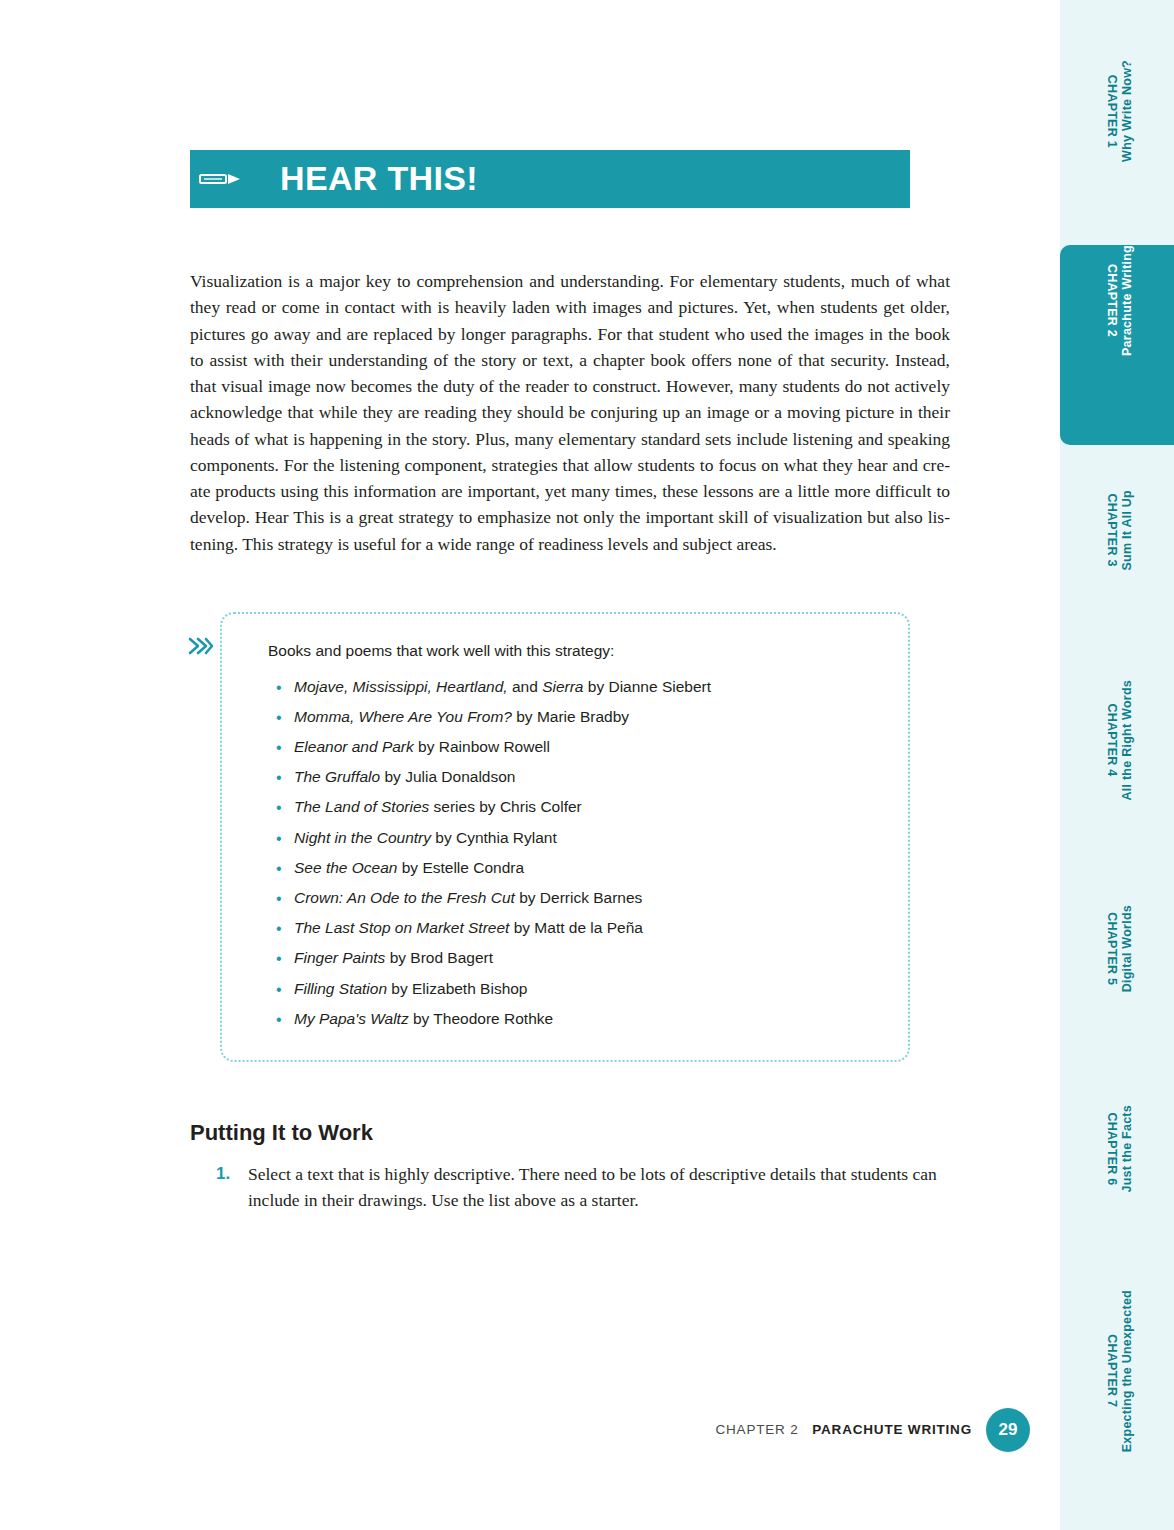CHAPTER 1
Why Write Now?
CHAPTER 2
Parachute Writing
CHAPTER 3
Sum It All Up
CHAPTER 4
All the Right Words
CHAPTER 5
Digital Worlds
CHAPTER 6
Just the Facts
CHAPTER 7
Expecting the Unexpected
HEAR THIS!
Visualization is a major key to comprehension and understanding. For elementary students, much of what they read or come in contact with is heavily laden with images and pictures. Yet, when students get older, pictures go away and are replaced by longer paragraphs. For that student who used the images in the book to assist with their understanding of the story or text, a chapter book offers none of that security. Instead, that visual image now becomes the duty of the reader to construct. However, many students do not actively acknowledge that while they are reading they should be conjuring up an image or a moving picture in their heads of what is happening in the story. Plus, many elementary standard sets include listening and speaking components. For the listening component, strategies that allow students to focus on what they hear and create products using this information are important, yet many times, these lessons are a little more difficult to develop. Hear This is a great strategy to emphasize not only the important skill of visualization but also listening. This strategy is useful for a wide range of readiness levels and subject areas.
Books and poems that work well with this strategy:
Mojave, Mississippi, Heartland, and Sierra by Dianne Siebert
Momma, Where Are You From? by Marie Bradby
Eleanor and Park by Rainbow Rowell
The Gruffalo by Julia Donaldson
The Land of Stories series by Chris Colfer
Night in the Country by Cynthia Rylant
See the Ocean by Estelle Condra
Crown: An Ode to the Fresh Cut by Derrick Barnes
The Last Stop on Market Street by Matt de la Peña
Finger Paints by Brod Bagert
Filling Station by Elizabeth Bishop
My Papa's Waltz by Theodore Rothke
Putting It to Work
Select a text that is highly descriptive. There need to be lots of descriptive details that students can include in their drawings. Use the list above as a starter.
CHAPTER 2 PARACHUTE WRITING
29